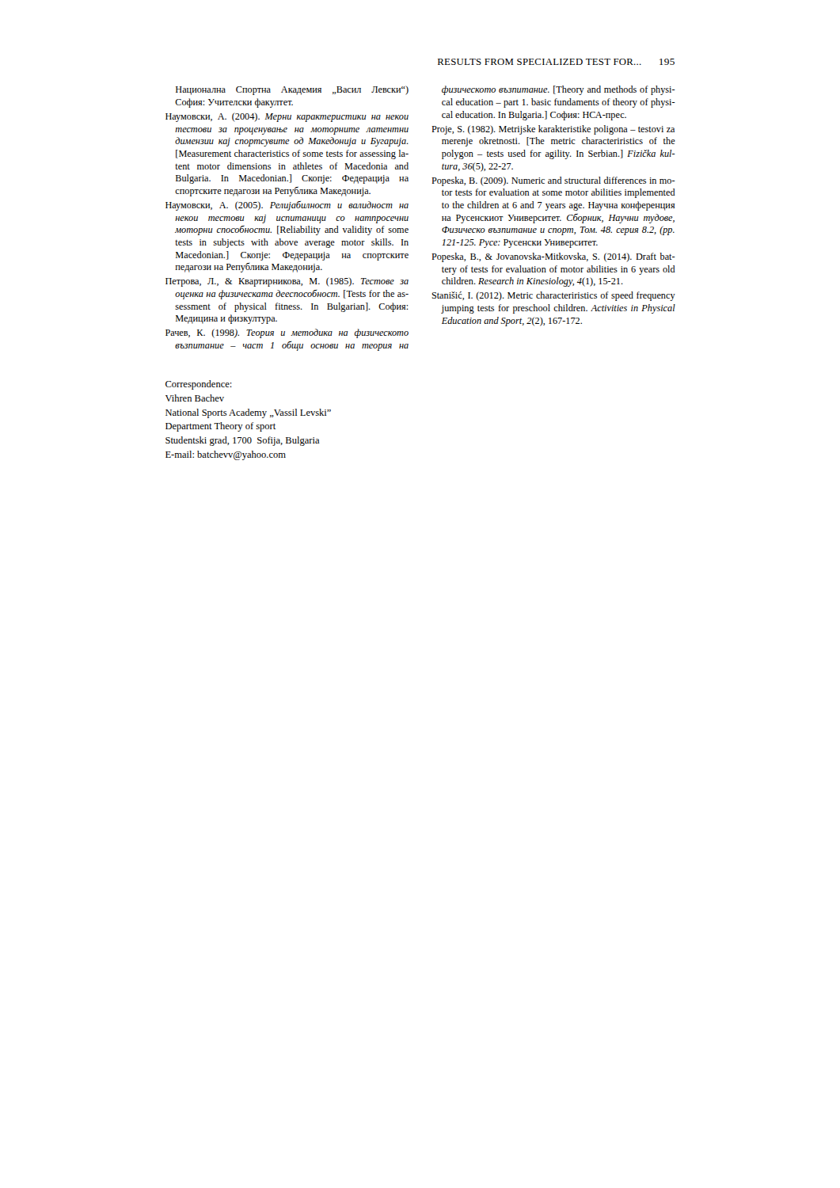RESULTS FROM SPECIALIZED TEST FOR...195
Национална Спортна Академия „Васил Левски“) София: Учителски факултет.
Наумовски, А. (2004). Мерни карактеристики на некои тестови за проценување на моторните латентни димензии кај спортсувите од Македонија и Бугарија. [Measurement characteristics of some tests for assessing latent motor dimensions in athletes of Macedonia and Bulgaria. In Macedonian.] Скопје: Федерација на спортските педагози на Република Македонија.
Наумовски, А. (2005). Релијабилност и валидност на некои тестови кај испитаници со натпросечни моторни способности. [Reliability and validity of some tests in subjects with above average motor skills. In Macedonian.] Скопје: Федерација на спортските педагози на Република Македонија.
Петрова, Л., & Квартирникова, М. (1985). Тестове за оценка на физическата дееспособност. [Tests for the assessment of physical fitness. In Bulgarian]. София: Медицина и физкултура.
Рачев, К. (1998). Теория и методика на физическото възпитание – част 1 общи основи на теория на физическото възпитание. [Theory and methods of physical education – part 1. basic fundaments of theory of physical education. In Bulgaria.] София: НСА-прес.
Proje, S. (1982). Metrijske karakteristike poligona – testovi za merenje okretnosti. [The metric characteriristics of the polygon – tests used for agility. In Serbian.] Fizička kultura, 36(5), 22-27.
Popeska, B. (2009). Numeric and structural differences in motor tests for evaluation at some motor abilities implemented to the children at 6 and 7 years age. Научна конференция на Русенскиот Университет. Сборник, Научни тудове, Физическо възпитание и спорт, Том. 48. серия 8.2, (pp. 121-125. Русе: Русенски Университет.
Popeska, B., & Jovanovska-Mitkovska, S. (2014). Draft battery of tests for evaluation of motor abilities in 6 years old children. Research in Kinesiology, 4(1), 15-21.
Stanišić, I. (2012). Metric characteriristics of speed frequency jumping tests for preschool children. Activities in Physical Education and Sport, 2(2), 167-172.
Correspondence:
Vihren Bachev
National Sports Academy „Vassil Levski”
Department Theory of sport
Studentski grad, 1700 Sofija, Bulgaria
E-mail: batchevv@yahoo.com